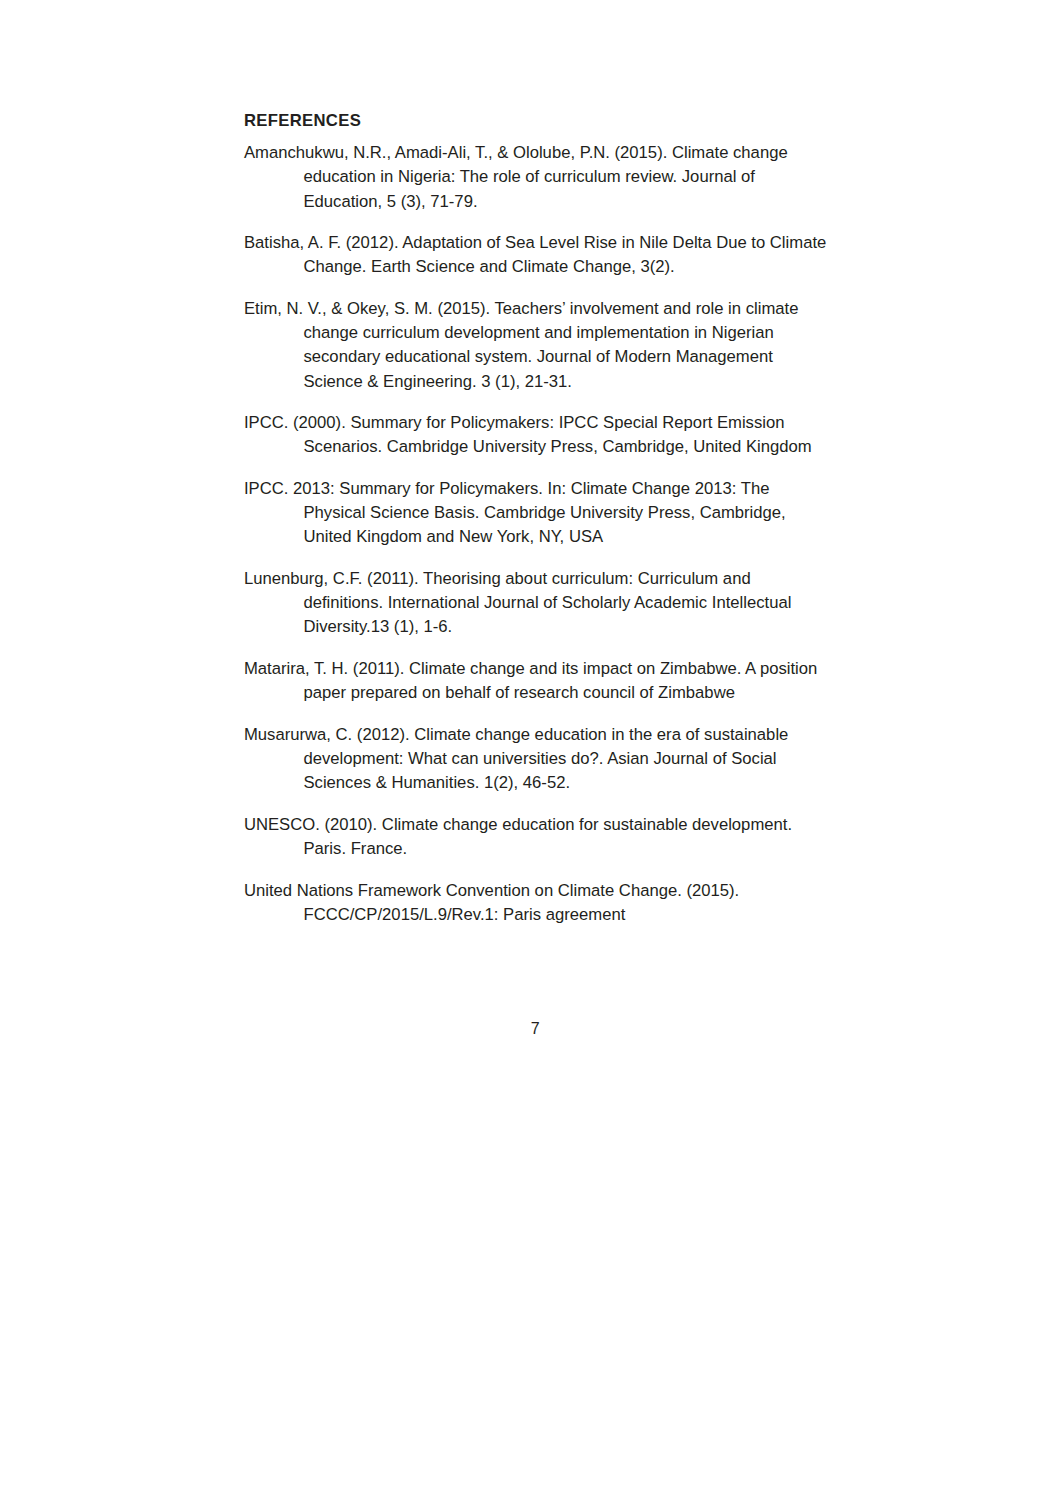REFERENCES
Amanchukwu, N.R., Amadi-Ali, T., & Ololube, P.N. (2015). Climate change education in Nigeria: The role of curriculum review. Journal of Education, 5 (3), 71-79.
Batisha, A. F. (2012). Adaptation of Sea Level Rise in Nile Delta Due to Climate Change. Earth Science and Climate Change, 3(2).
Etim, N. V., & Okey, S. M. (2015). Teachers’ involvement and role in climate change curriculum development and implementation in Nigerian secondary educational system. Journal of Modern Management Science & Engineering. 3 (1), 21-31.
IPCC. (2000). Summary for Policymakers: IPCC Special Report Emission Scenarios. Cambridge University Press, Cambridge, United Kingdom
IPCC. 2013: Summary for Policymakers. In: Climate Change 2013: The Physical Science Basis. Cambridge University Press, Cambridge, United Kingdom and New York, NY, USA
Lunenburg, C.F. (2011). Theorising about curriculum: Curriculum and definitions. International Journal of Scholarly Academic Intellectual Diversity.13 (1), 1-6.
Matarira, T. H. (2011). Climate change and its impact on Zimbabwe. A position paper prepared on behalf of research council of Zimbabwe
Musarurwa, C. (2012). Climate change education in the era of sustainable development: What can universities do?. Asian Journal of Social Sciences & Humanities. 1(2), 46-52.
UNESCO. (2010). Climate change education for sustainable development. Paris. France.
United Nations Framework Convention on Climate Change. (2015). FCCC/CP/2015/L.9/Rev.1: Paris agreement
7